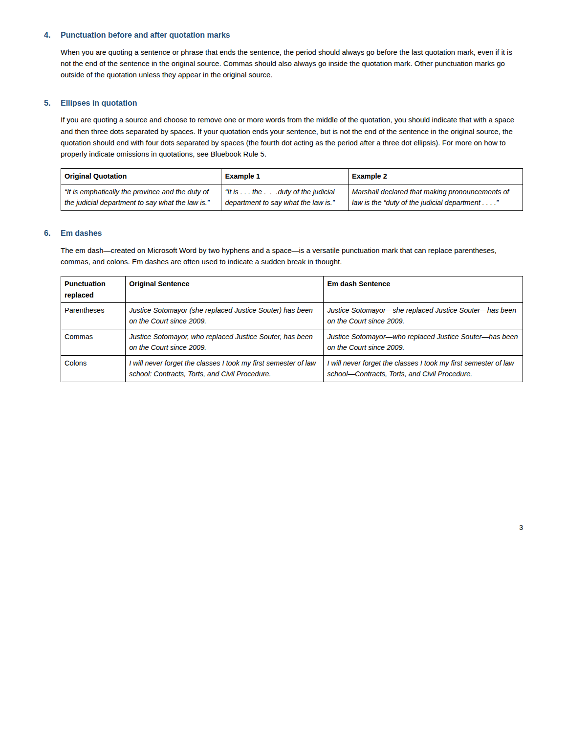Punctuation before and after quotation marks
When you are quoting a sentence or phrase that ends the sentence, the period should always go before the last quotation mark, even if it is not the end of the sentence in the original source. Commas should also always go inside the quotation mark. Other punctuation marks go outside of the quotation unless they appear in the original source.
Ellipses in quotation
If you are quoting a source and choose to remove one or more words from the middle of the quotation, you should indicate that with a space and then three dots separated by spaces. If your quotation ends your sentence, but is not the end of the sentence in the original source, the quotation should end with four dots separated by spaces (the fourth dot acting as the period after a three dot ellipsis). For more on how to properly indicate omissions in quotations, see Bluebook Rule 5.
| Original Quotation | Example 1 | Example 2 |
| --- | --- | --- |
| “It is emphatically the province and the duty of the judicial department to say what the law is.” | “It is . . . the . . .duty of the judicial department to say what the law is.” | Marshall declared that making pronouncements of law is the “duty of the judicial department . . . .” |
Em dashes
The em dash—created on Microsoft Word by two hyphens and a space—is a versatile punctuation mark that can replace parentheses, commas, and colons. Em dashes are often used to indicate a sudden break in thought.
| Punctuation replaced | Original Sentence | Em dash Sentence |
| --- | --- | --- |
| Parentheses | Justice Sotomayor (she replaced Justice Souter) has been on the Court since 2009. | Justice Sotomayor—she replaced Justice Souter—has been on the Court since 2009. |
| Commas | Justice Sotomayor, who replaced Justice Souter, has been on the Court since 2009. | Justice Sotomayor—who replaced Justice Souter—has been on the Court since 2009. |
| Colons | I will never forget the classes I took my first semester of law school: Contracts, Torts, and Civil Procedure. | I will never forget the classes I took my first semester of law school—Contracts, Torts, and Civil Procedure. |
3